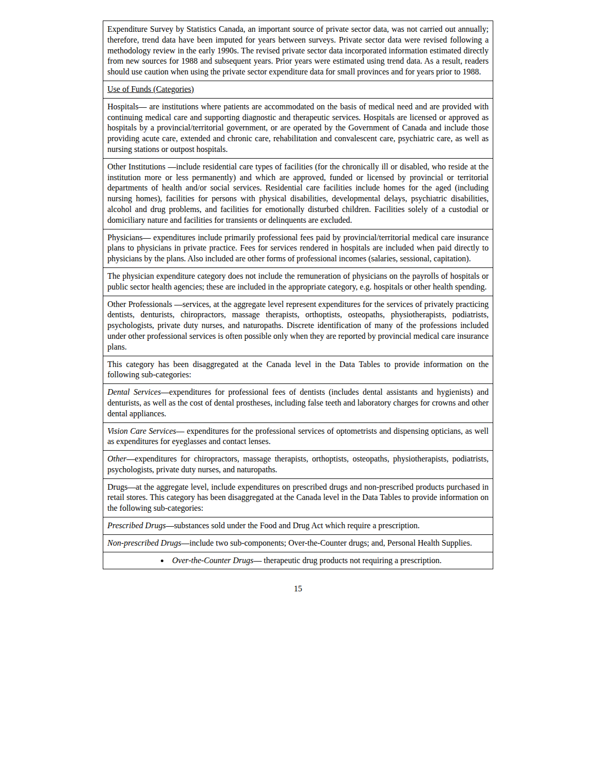| Expenditure Survey by Statistics Canada, an important source of private sector data, was not carried out annually; therefore, trend data have been imputed for years between surveys. Private sector data were revised following a methodology review in the early 1990s. The revised private sector data incorporated information estimated directly from new sources for 1988 and subsequent years. Prior years were estimated using trend data. As a result, readers should use caution when using the private sector expenditure data for small provinces and for years prior to 1988. |
| Use of Funds (Categories) |
| Hospitals— are institutions where patients are accommodated on the basis of medical need and are provided with continuing medical care and supporting diagnostic and therapeutic services. Hospitals are licensed or approved as hospitals by a provincial/territorial government, or are operated by the Government of Canada and include those providing acute care, extended and chronic care, rehabilitation and convalescent care, psychiatric care, as well as nursing stations or outpost hospitals. |
| Other Institutions —include residential care types of facilities (for the chronically ill or disabled, who reside at the institution more or less permanently) and which are approved, funded or licensed by provincial or territorial departments of health and/or social services. Residential care facilities include homes for the aged (including nursing homes), facilities for persons with physical disabilities, developmental delays, psychiatric disabilities, alcohol and drug problems, and facilities for emotionally disturbed children. Facilities solely of a custodial or domiciliary nature and facilities for transients or delinquents are excluded. |
| Physicians— expenditures include primarily professional fees paid by provincial/territorial medical care insurance plans to physicians in private practice. Fees for services rendered in hospitals are included when paid directly to physicians by the plans. Also included are other forms of professional incomes (salaries, sessional, capitation). |
| The physician expenditure category does not include the remuneration of physicians on the payrolls of hospitals or public sector health agencies; these are included in the appropriate category, e.g. hospitals or other health spending. |
| Other Professionals —services, at the aggregate level represent expenditures for the services of privately practicing dentists, denturists, chiropractors, massage therapists, orthoptists, osteopaths, physiotherapists, podiatrists, psychologists, private duty nurses, and naturopaths. Discrete identification of many of the professions included under other professional services is often possible only when they are reported by provincial medical care insurance plans. |
| This category has been disaggregated at the Canada level in the Data Tables to provide information on the following sub-categories: |
| Dental Services —expenditures for professional fees of dentists (includes dental assistants and hygienists) and denturists, as well as the cost of dental prostheses, including false teeth and laboratory charges for crowns and other dental appliances. |
| Vision Care Services — expenditures for the professional services of optometrists and dispensing opticians, as well as expenditures for eyeglasses and contact lenses. |
| Other —expenditures for chiropractors, massage therapists, orthoptists, osteopaths, physiotherapists, podiatrists, psychologists, private duty nurses, and naturopaths. |
| Drugs—at the aggregate level, include expenditures on prescribed drugs and non-prescribed products purchased in retail stores. This category has been disaggregated at the Canada level in the Data Tables to provide information on the following sub-categories: |
| Prescribed Drugs —substances sold under the Food and Drug Act which require a prescription. |
| Non-prescribed Drugs —include two sub-components; Over-the-Counter drugs; and, Personal Health Supplies. |
| Over-the-Counter Drugs — therapeutic drug products not requiring a prescription. |
15